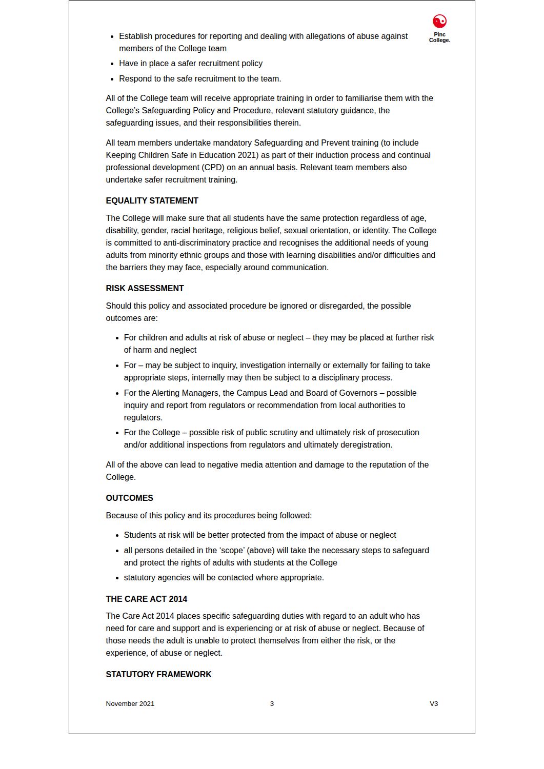☯ Pinc
College.
Establish procedures for reporting and dealing with allegations of abuse against members of the College team
Have in place a safer recruitment policy
Respond to the safe recruitment to the team.
All of the College team will receive appropriate training in order to familiarise them with the College’s Safeguarding Policy and Procedure, relevant statutory guidance, the safeguarding issues, and their responsibilities therein.
All team members undertake mandatory Safeguarding and Prevent training (to include Keeping Children Safe in Education 2021) as part of their induction process and continual professional development (CPD) on an annual basis. Relevant team members also undertake safer recruitment training.
Equality Statement
The College will make sure that all students have the same protection regardless of age, disability, gender, racial heritage, religious belief, sexual orientation, or identity. The College is committed to anti-discriminatory practice and recognises the additional needs of young adults from minority ethnic groups and those with learning disabilities and/or difficulties and the barriers they may face, especially around communication.
Risk Assessment
Should this policy and associated procedure be ignored or disregarded, the possible outcomes are:
For children and adults at risk of abuse or neglect – they may be placed at further risk of harm and neglect
For – may be subject to inquiry, investigation internally or externally for failing to take appropriate steps, internally may then be subject to a disciplinary process.
For the Alerting Managers, the Campus Lead and Board of Governors – possible inquiry and report from regulators or recommendation from local authorities to regulators.
For the College – possible risk of public scrutiny and ultimately risk of prosecution and/or additional inspections from regulators and ultimately deregistration.
All of the above can lead to negative media attention and damage to the reputation of the College.
Outcomes
Because of this policy and its procedures being followed:
Students at risk will be better protected from the impact of abuse or neglect
all persons detailed in the ‘scope’ (above) will take the necessary steps to safeguard and protect the rights of adults with students at the College
statutory agencies will be contacted where appropriate.
The Care Act 2014
The Care Act 2014 places specific safeguarding duties with regard to an adult who has need for care and support and is experiencing or at risk of abuse or neglect. Because of those needs the adult is unable to protect themselves from either the risk, or the experience, of abuse or neglect.
Statutory Framework
November 2021
3
V3